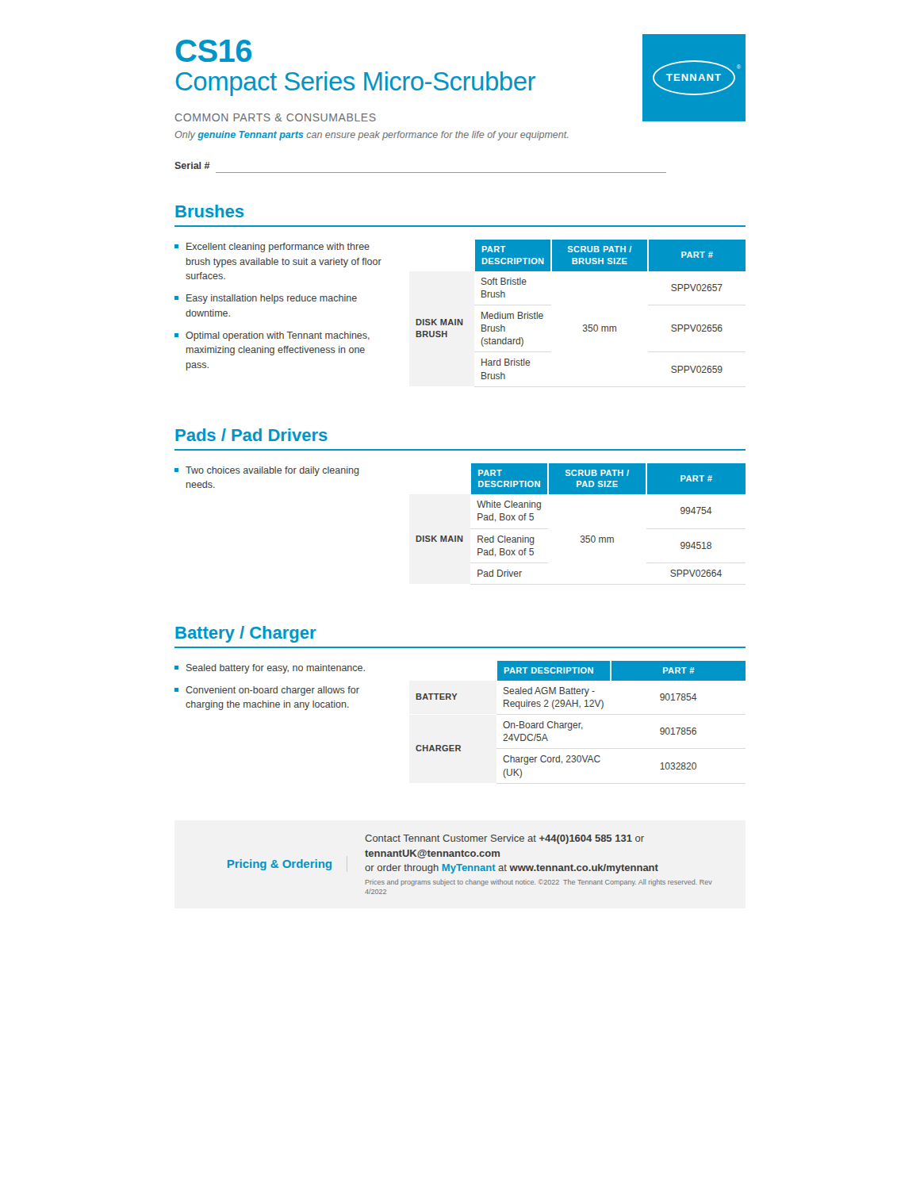CS16
Compact Series Micro-Scrubber
Common Parts & Consumables
Only genuine Tennant parts can ensure peak performance for the life of your equipment.
TENNANT®
Serial #
Brushes
Excellent cleaning performance with three brush types available to suit a variety of floor surfaces.
Easy installation helps reduce machine downtime.
Optimal operation with Tennant machines, maximizing cleaning effectiveness in one pass.
| | Part Description | Scrub Path / Brush Size | Part # |
| --- | --- | --- | --- |
| Disk Main Brush | Soft Bristle Brush | 350 mm | SPPV02657 |
| Medium Bristle Brush (standard) | SPPV02656 |
| Hard Bristle Brush | SPPV02659 |
Pads / Pad Drivers
Two choices available for daily cleaning needs.
| | Part Description | Scrub Path / Pad Size | Part # |
| --- | --- | --- | --- |
| Disk Main | White Cleaning Pad, Box of 5 | 350 mm | 994754 |
| Red Cleaning Pad, Box of 5 | 994518 |
| Pad Driver | SPPV02664 |
Battery / Charger
Sealed battery for easy, no maintenance.
Convenient on-board charger allows for charging the machine in any location.
| | Part Description | Part # |
| --- | --- | --- |
| Battery | Sealed AGM Battery - Requires 2 (29AH, 12V) | 9017854 |
| Charger | On-Board Charger, 24VDC/5A | 9017856 |
| Charger Cord, 230VAC (UK) | 1032820 |
Pricing & Ordering
Contact Tennant Customer Service at +44(0)1604 585 131 or tennantUK@tennantco.com
or order through MyTennant at www.tennant.co.uk/mytennant
Prices and programs subject to change without notice. ©2022 The Tennant Company. All rights reserved. Rev 4/2022